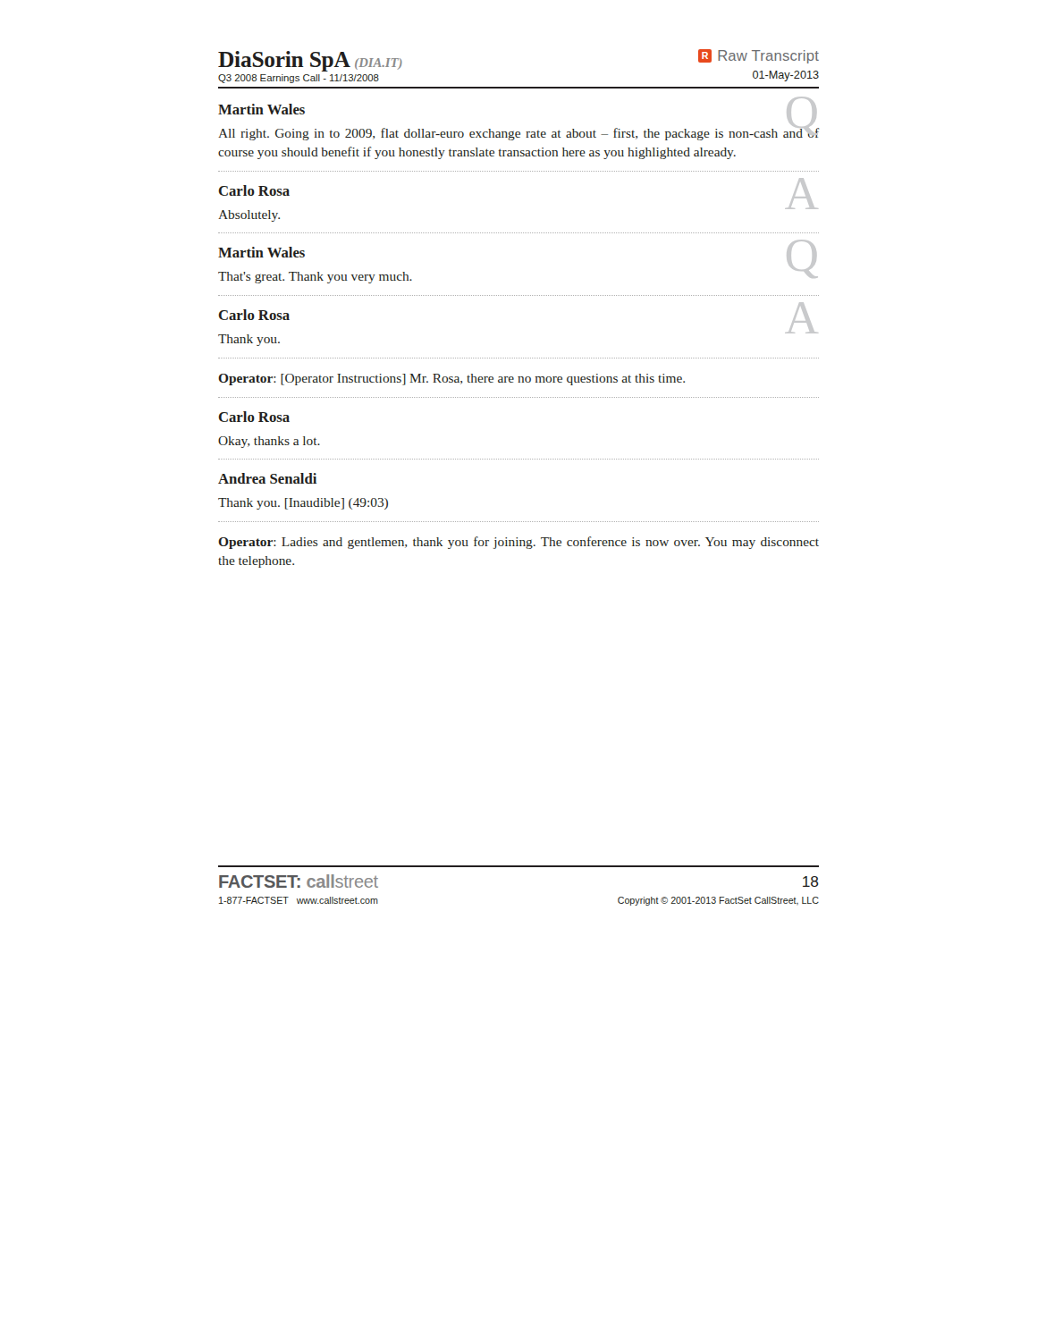DiaSorin SpA (DIA.IT)
Q3 2008 Earnings Call - 11/13/2008
R Raw Transcript
01-May-2013
Martin Wales
Q
All right. Going in to 2009, flat dollar-euro exchange rate at about – first, the package is non-cash and of course you should benefit if you honestly translate transaction here as you highlighted already.
Carlo Rosa
A
Absolutely.
Martin Wales
Q
That's great. Thank you very much.
Carlo Rosa
A
Thank you.
Operator: [Operator Instructions] Mr. Rosa, there are no more questions at this time.
Carlo Rosa
Okay, thanks a lot.
Andrea Senaldi
Thank you. [Inaudible] (49:03)
Operator: Ladies and gentlemen, thank you for joining. The conference is now over. You may disconnect the telephone.
FACTSET: call street
1-877-FACTSET www.callstreet.com
18
Copyright © 2001-2013 FactSet CallStreet, LLC